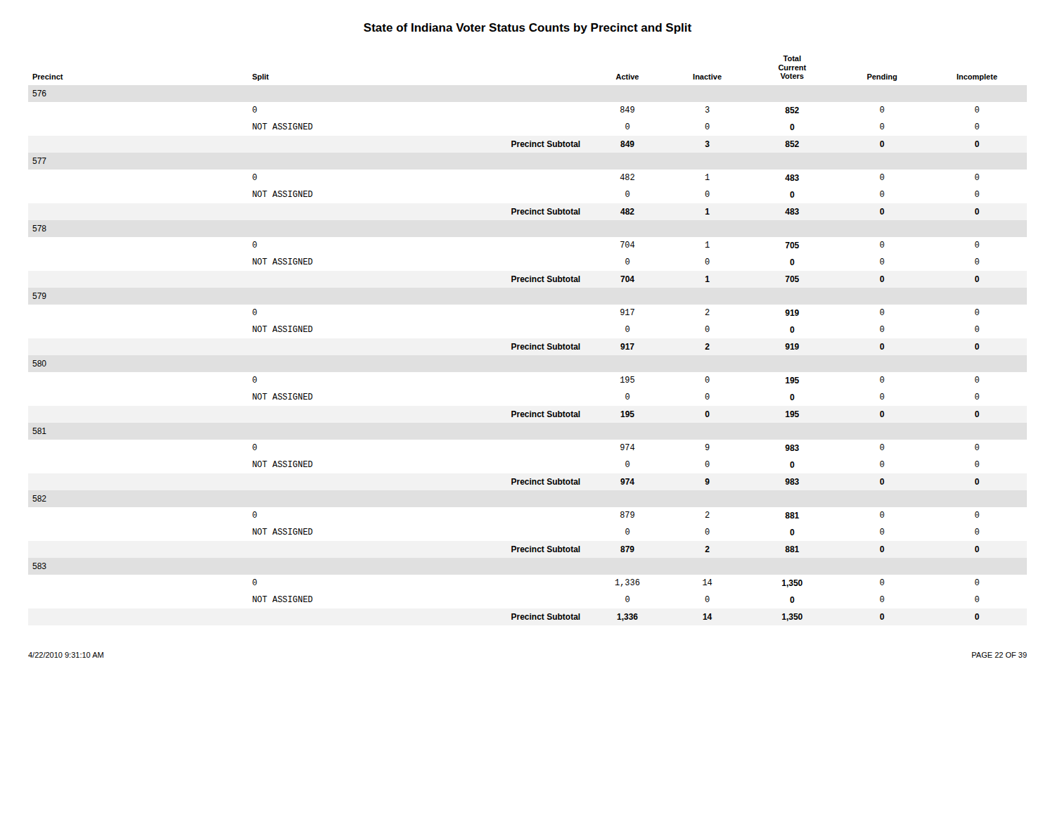State of Indiana Voter Status Counts by Precinct and Split
| Precinct | Split | | Active | Inactive | Total Current Voters | Pending | Incomplete |
| --- | --- | --- | --- | --- | --- | --- | --- |
| 576 | | | | | | | |
| | 0 | | 849 | 3 | 852 | 0 | 0 |
| | NOT ASSIGNED | | 0 | 0 | 0 | 0 | 0 |
| | | Precinct Subtotal | 849 | 3 | 852 | 0 | 0 |
| 577 | | | | | | | |
| | 0 | | 482 | 1 | 483 | 0 | 0 |
| | NOT ASSIGNED | | 0 | 0 | 0 | 0 | 0 |
| | | Precinct Subtotal | 482 | 1 | 483 | 0 | 0 |
| 578 | | | | | | | |
| | 0 | | 704 | 1 | 705 | 0 | 0 |
| | NOT ASSIGNED | | 0 | 0 | 0 | 0 | 0 |
| | | Precinct Subtotal | 704 | 1 | 705 | 0 | 0 |
| 579 | | | | | | | |
| | 0 | | 917 | 2 | 919 | 0 | 0 |
| | NOT ASSIGNED | | 0 | 0 | 0 | 0 | 0 |
| | | Precinct Subtotal | 917 | 2 | 919 | 0 | 0 |
| 580 | | | | | | | |
| | 0 | | 195 | 0 | 195 | 0 | 0 |
| | NOT ASSIGNED | | 0 | 0 | 0 | 0 | 0 |
| | | Precinct Subtotal | 195 | 0 | 195 | 0 | 0 |
| 581 | | | | | | | |
| | 0 | | 974 | 9 | 983 | 0 | 0 |
| | NOT ASSIGNED | | 0 | 0 | 0 | 0 | 0 |
| | | Precinct Subtotal | 974 | 9 | 983 | 0 | 0 |
| 582 | | | | | | | |
| | 0 | | 879 | 2 | 881 | 0 | 0 |
| | NOT ASSIGNED | | 0 | 0 | 0 | 0 | 0 |
| | | Precinct Subtotal | 879 | 2 | 881 | 0 | 0 |
| 583 | | | | | | | |
| | 0 | | 1,336 | 14 | 1,350 | 0 | 0 |
| | NOT ASSIGNED | | 0 | 0 | 0 | 0 | 0 |
| | | Precinct Subtotal | 1,336 | 14 | 1,350 | 0 | 0 |
4/22/2010 9:31:10 AM
PAGE 22 OF 39